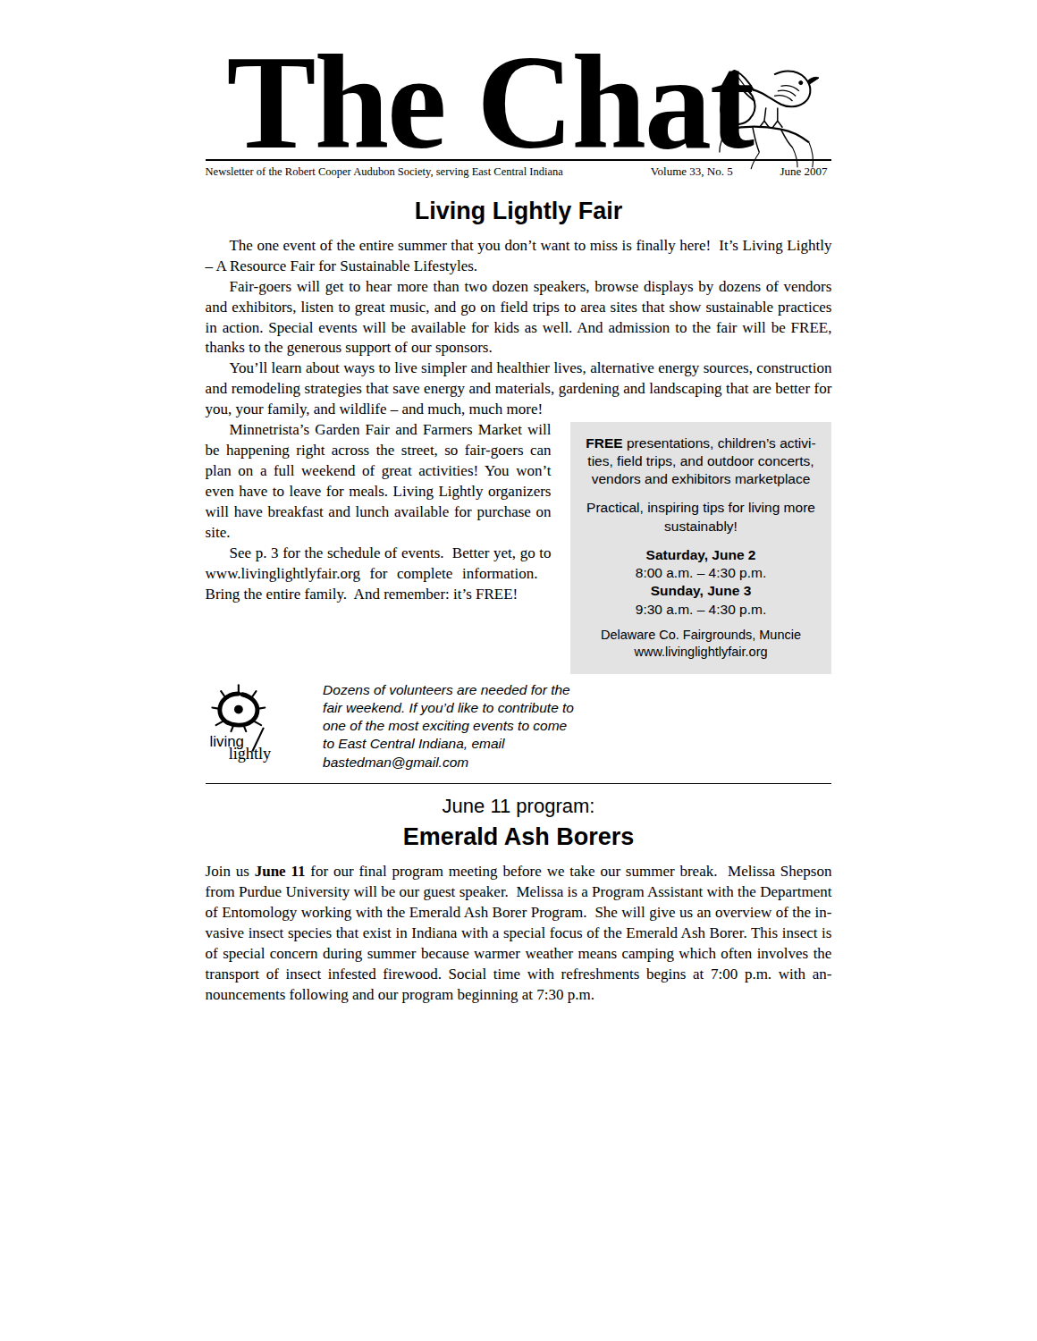The Chat
Newsletter of the Robert Cooper Audubon Society, serving East Central Indiana
Volume 33, No. 5 June 2007
Living Lightly Fair
The one event of the entire summer that you don’t want to miss is finally here! It’s Living Lightly – A Resource Fair for Sustainable Lifestyles.
Fair-goers will get to hear more than two dozen speakers, browse displays by dozens of vendors and exhibitors, listen to great music, and go on field trips to area sites that show sustainable practices in action. Special events will be available for kids as well. And admission to the fair will be FREE, thanks to the generous support of our sponsors.
You’ll learn about ways to live simpler and healthier lives, alternative energy sources, construction and remodeling strategies that save energy and materials, gardening and landscaping that are better for you, your family, and wildlife – and much, much more!
FREE presentations, children’s activities, field trips, and outdoor concerts, vendors and exhibitors marketplace
Practical, inspiring tips for living more sustainably!
Saturday, June 2
8:00 a.m. – 4:30 p.m.
Sunday, June 3
9:30 a.m. – 4:30 p.m.
Delaware Co. Fairgrounds, Muncie
www.livinglightlyfair.org
Minnetrista’s Garden Fair and Farmers Market will be happening right across the street, so fair-goers can plan on a full weekend of great activities! You won’t even have to leave for meals. Living Lightly organizers will have breakfast and lunch available for purchase on site.
See p. 3 for the schedule of events. Better yet, go to www.livinglightlyfair.org for complete information. Bring the entire family. And remember: it’s FREE!
living lightly
Dozens of volunteers are needed for the fair weekend. If you’d like to contribute to one of the most exciting events to come to East Central Indiana, email bastedman@gmail.com
June 11 program:
Emerald Ash Borers
Join us June 11 for our final program meeting before we take our summer break. Melissa Shepson from Purdue University will be our guest speaker. Melissa is a Program Assistant with the Department of Entomology working with the Emerald Ash Borer Program. She will give us an overview of the invasive insect species that exist in Indiana with a special focus of the Emerald Ash Borer. This insect is of special concern during summer because warmer weather means camping which often involves the transport of insect infested firewood. Social time with refreshments begins at 7:00 p.m. with announcements following and our program beginning at 7:30 p.m.